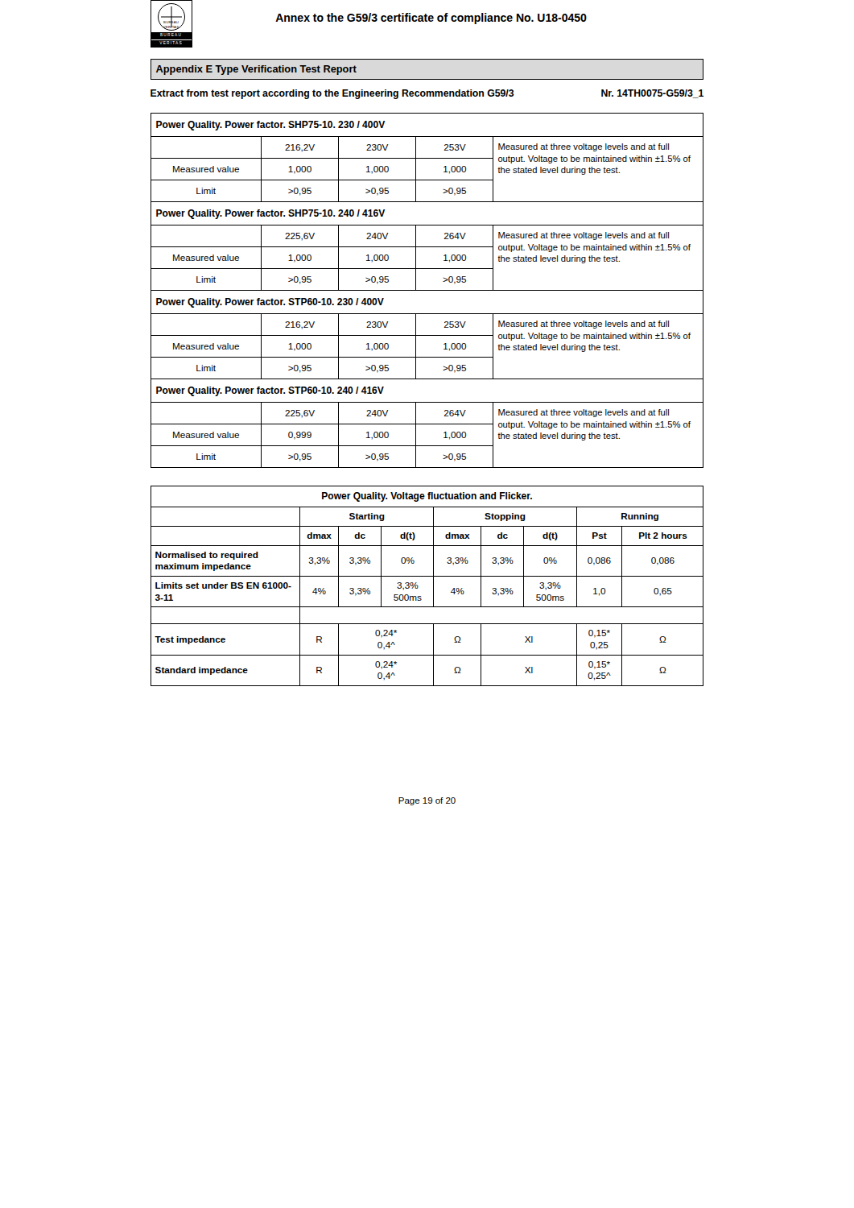BUREAU VERITAS
BUREAU
VERITAS
Annex to the G59/3 certificate of compliance No. U18-0450
Appendix E Type Verification Test Report
Extract from test report according to the Engineering Recommendation G59/3
Nr. 14TH0075-G59/3_1
| Power Quality. Power factor. SHP75-10. 230 / 400V |
| | 216,2V | 230V | 253V | Measured at three voltage levels and at full output. Voltage to be maintained within ±1.5% of the stated level during the test. |
| Measured value | 1,000 | 1,000 | 1,000 |
| Limit | >0,95 | >0,95 | >0,95 |
| Power Quality. Power factor. SHP75-10. 240 / 416V |
| | 225,6V | 240V | 264V | Measured at three voltage levels and at full output. Voltage to be maintained within ±1.5% of the stated level during the test. |
| Measured value | 1,000 | 1,000 | 1,000 |
| Limit | >0,95 | >0,95 | >0,95 |
| Power Quality. Power factor. STP60-10. 230 / 400V |
| | 216,2V | 230V | 253V | Measured at three voltage levels and at full output. Voltage to be maintained within ±1.5% of the stated level during the test. |
| Measured value | 1,000 | 1,000 | 1,000 |
| Limit | >0,95 | >0,95 | >0,95 |
| Power Quality. Power factor. STP60-10. 240 / 416V |
| | 225,6V | 240V | 264V | Measured at three voltage levels and at full output. Voltage to be maintained within ±1.5% of the stated level during the test. |
| Measured value | 0,999 | 1,000 | 1,000 |
| Limit | >0,95 | >0,95 | >0,95 |
| Power Quality. Voltage fluctuation and Flicker. |
| | Starting | Stopping | Running |
| | dmax | dc | d(t) | dmax | dc | d(t) | Pst | Plt 2 hours |
| Normalised to required maximum impedance | 3,3% | 3,3% | 0% | 3,3% | 3,3% | 0% | 0,086 | 0,086 |
| Limits set under BS EN 61000-3-11 | 4% | 3,3% | 3,3% 500ms | 4% | 3,3% | 3,3% 500ms | 1,0 | 0,65 |
| Test impedance | R | 0,24* 0,4^ | Ω | Xl | 0,15* 0,25 | Ω |
| Standard impedance | R | 0,24* 0,4^ | Ω | Xl | 0,15* 0,25^ | Ω |
Page 19 of 20